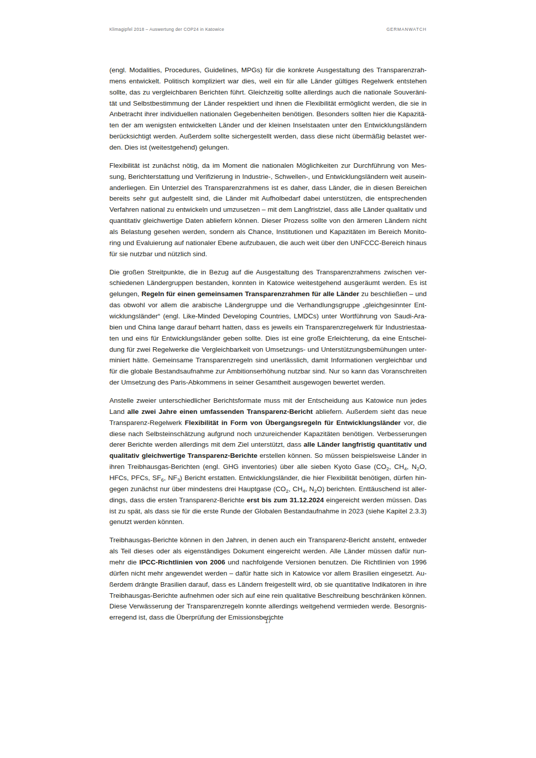Klimagipfel 2018 – Auswertung der COP24 in Katowice GERMANWATCH
(engl. Modalities, Procedures, Guidelines, MPGs) für die konkrete Ausgestaltung des Transparenzrahmens entwickelt. Politisch kompliziert war dies, weil ein für alle Länder gültiges Regelwerk entstehen sollte, das zu vergleichbaren Berichten führt. Gleichzeitig sollte allerdings auch die nationale Souveränität und Selbstbestimmung der Länder respektiert und ihnen die Flexibilität ermöglicht werden, die sie in Anbetracht ihrer individuellen nationalen Gegebenheiten benötigen. Besonders sollten hier die Kapazitäten der am wenigsten entwickelten Länder und der kleinen Inselstaaten unter den Entwicklungsländern berücksichtigt werden. Außerdem sollte sichergestellt werden, dass diese nicht übermäßig belastet werden. Dies ist (weitestgehend) gelungen.
Flexibilität ist zunächst nötig, da im Moment die nationalen Möglichkeiten zur Durchführung von Messung, Berichterstattung und Verifizierung in Industrie-, Schwellen-, und Entwicklungsländern weit auseinanderliegen. Ein Unterziel des Transparenzrahmens ist es daher, dass Länder, die in diesen Bereichen bereits sehr gut aufgestellt sind, die Länder mit Aufholbedarf dabei unterstützen, die entsprechenden Verfahren national zu entwickeln und umzusetzen – mit dem Langfristziel, dass alle Länder qualitativ und quantitativ gleichwertige Daten abliefern können. Dieser Prozess sollte von den ärmeren Ländern nicht als Belastung gesehen werden, sondern als Chance, Institutionen und Kapazitäten im Bereich Monitoring und Evaluierung auf nationaler Ebene aufzubauen, die auch weit über den UNFCCC-Bereich hinaus für sie nutzbar und nützlich sind.
Die großen Streitpunkte, die in Bezug auf die Ausgestaltung des Transparenzrahmens zwischen verschiedenen Ländergruppen bestanden, konnten in Katowice weitestgehend ausgeräumt werden. Es ist gelungen, Regeln für einen gemeinsamen Transparenzrahmen für alle Länder zu beschließen – und das obwohl vor allem die arabische Ländergruppe und die Verhandlungsgruppe „gleichgesinnter Entwicklungsländer“ (engl. Like-Minded Developing Countries, LMDCs) unter Wortführung von Saudi-Arabien und China lange darauf beharrt hatten, dass es jeweils ein Transparenzregelwerk für Industriestaaten und eins für Entwicklungsländer geben sollte. Dies ist eine große Erleichterung, da eine Entscheidung für zwei Regelwerke die Vergleichbarkeit von Umsetzungs- und Unterstützungsbemühungen unterminiert hätte. Gemeinsame Transparenzregeln sind unerlässlich, damit Informationen vergleichbar und für die globale Bestandsaufnahme zur Ambitionserhöhung nutzbar sind. Nur so kann das Voranschreiten der Umsetzung des Paris-Abkommens in seiner Gesamtheit ausgewogen bewertet werden.
Anstelle zweier unterschiedlicher Berichtsformate muss mit der Entscheidung aus Katowice nun jedes Land alle zwei Jahre einen umfassenden Transparenz-Bericht abliefern. Außerdem sieht das neue Transparenz-Regelwerk Flexibilität in Form von Übergangsregeln für Entwicklungsländer vor, die diese nach Selbsteinschätzung aufgrund noch unzureichender Kapazitäten benötigen. Verbesserungen derer Berichte werden allerdings mit dem Ziel unterstützt, dass alle Länder langfristig quantitativ und qualitativ gleichwertige Transparenz-Berichte erstellen können. So müssen beispielsweise Länder in ihren Treibhausgas-Berichten (engl. GHG inventories) über alle sieben Kyoto Gase (CO2, CH4, N2O, HFCs, PFCs, SF6, NF3) Bericht erstatten. Entwicklungsländer, die hier Flexibilität benötigen, dürfen hingegen zunächst nur über mindestens drei Hauptgase (CO2, CH4, N2O) berichten. Enttäuschend ist allerdings, dass die ersten Transparenz-Berichte erst bis zum 31.12.2024 eingereicht werden müssen. Das ist zu spät, als dass sie für die erste Runde der Globalen Bestandaufnahme in 2023 (siehe Kapitel 2.3.3) genutzt werden könnten.
Treibhausgas-Berichte können in den Jahren, in denen auch ein Transparenz-Bericht ansteht, entweder als Teil dieses oder als eigenständiges Dokument eingereicht werden. Alle Länder müssen dafür nunmehr die IPCC-Richtlinien von 2006 und nachfolgende Versionen benutzen. Die Richtlinien von 1996 dürfen nicht mehr angewendet werden – dafür hatte sich in Katowice vor allem Brasilien eingesetzt. Außerdem drängte Brasilien darauf, dass es Ländern freigestellt wird, ob sie quantitative Indikatoren in ihre Treibhausgas-Berichte aufnehmen oder sich auf eine rein qualitative Beschreibung beschränken können. Diese Verwässerung der Transparenzregeln konnte allerdings weitgehend vermieden werde. Besorgniserregend ist, dass die Überprüfung der Emissionsberichte
17